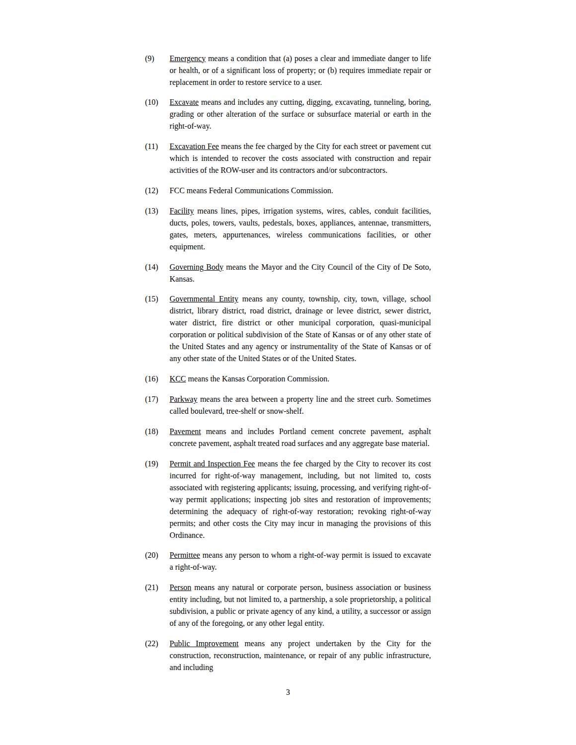(9) Emergency means a condition that (a) poses a clear and immediate danger to life or health, or of a significant loss of property; or (b) requires immediate repair or replacement in order to restore service to a user.
(10) Excavate means and includes any cutting, digging, excavating, tunneling, boring, grading or other alteration of the surface or subsurface material or earth in the right-of-way.
(11) Excavation Fee means the fee charged by the City for each street or pavement cut which is intended to recover the costs associated with construction and repair activities of the ROW-user and its contractors and/or subcontractors.
(12) FCC means Federal Communications Commission.
(13) Facility means lines, pipes, irrigation systems, wires, cables, conduit facilities, ducts, poles, towers, vaults, pedestals, boxes, appliances, antennae, transmitters, gates, meters, appurtenances, wireless communications facilities, or other equipment.
(14) Governing Body means the Mayor and the City Council of the City of De Soto, Kansas.
(15) Governmental Entity means any county, township, city, town, village, school district, library district, road district, drainage or levee district, sewer district, water district, fire district or other municipal corporation, quasi-municipal corporation or political subdivision of the State of Kansas or of any other state of the United States and any agency or instrumentality of the State of Kansas or of any other state of the United States or of the United States.
(16) KCC means the Kansas Corporation Commission.
(17) Parkway means the area between a property line and the street curb. Sometimes called boulevard, tree-shelf or snow-shelf.
(18) Pavement means and includes Portland cement concrete pavement, asphalt concrete pavement, asphalt treated road surfaces and any aggregate base material.
(19) Permit and Inspection Fee means the fee charged by the City to recover its cost incurred for right-of-way management, including, but not limited to, costs associated with registering applicants; issuing, processing, and verifying right-of-way permit applications; inspecting job sites and restoration of improvements; determining the adequacy of right-of-way restoration; revoking right-of-way permits; and other costs the City may incur in managing the provisions of this Ordinance.
(20) Permittee means any person to whom a right-of-way permit is issued to excavate a right-of-way.
(21) Person means any natural or corporate person, business association or business entity including, but not limited to, a partnership, a sole proprietorship, a political subdivision, a public or private agency of any kind, a utility, a successor or assign of any of the foregoing, or any other legal entity.
(22) Public Improvement means any project undertaken by the City for the construction, reconstruction, maintenance, or repair of any public infrastructure, and including
3